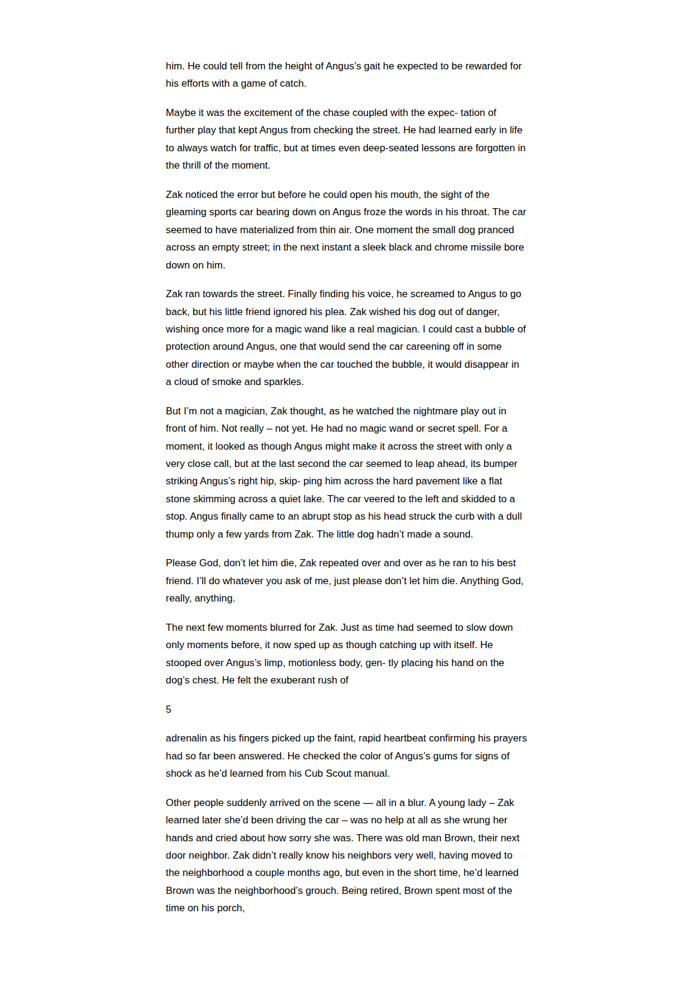him. He could tell from the height of Angus’s gait he expected to be rewarded for his efforts with a game of catch.
Maybe it was the excitement of the chase coupled with the expec- tation of further play that kept Angus from checking the street. He had learned early in life to always watch for traffic, but at times even deep-seated lessons are forgotten in the thrill of the moment.
Zak noticed the error but before he could open his mouth, the sight of the gleaming sports car bearing down on Angus froze the words in his throat. The car seemed to have materialized from thin air. One moment the small dog pranced across an empty street; in the next instant a sleek black and chrome missile bore down on him.
Zak ran towards the street. Finally finding his voice, he screamed to Angus to go back, but his little friend ignored his plea. Zak wished his dog out of danger, wishing once more for a magic wand like a real magician. I could cast a bubble of protection around Angus, one that would send the car careening off in some other direction or maybe when the car touched the bubble, it would disappear in a cloud of smoke and sparkles.
But I’m not a magician, Zak thought, as he watched the nightmare play out in front of him. Not really – not yet. He had no magic wand or secret spell. For a moment, it looked as though Angus might make it across the street with only a very close call, but at the last second the car seemed to leap ahead, its bumper striking Angus’s right hip, skip- ping him across the hard pavement like a flat stone skimming across a quiet lake. The car veered to the left and skidded to a stop. Angus finally came to an abrupt stop as his head struck the curb with a dull thump only a few yards from Zak. The little dog hadn’t made a sound.
Please God, don’t let him die, Zak repeated over and over as he ran to his best friend. I’ll do whatever you ask of me, just please don’t let him die. Anything God, really, anything.
The next few moments blurred for Zak. Just as time had seemed to slow down only moments before, it now sped up as though catching up with itself. He stooped over Angus’s limp, motionless body, gen- tly placing his hand on the dog’s chest. He felt the exuberant rush of
5
adrenalin as his fingers picked up the faint, rapid heartbeat confirming his prayers had so far been answered. He checked the color of Angus’s gums for signs of shock as he’d learned from his Cub Scout manual.
Other people suddenly arrived on the scene — all in a blur. A young lady – Zak learned later she’d been driving the car – was no help at all as she wrung her hands and cried about how sorry she was. There was old man Brown, their next door neighbor. Zak didn’t really know his neighbors very well, having moved to the neighborhood a couple months ago, but even in the short time, he’d learned Brown was the neighborhood’s grouch. Being retired, Brown spent most of the time on his porch,